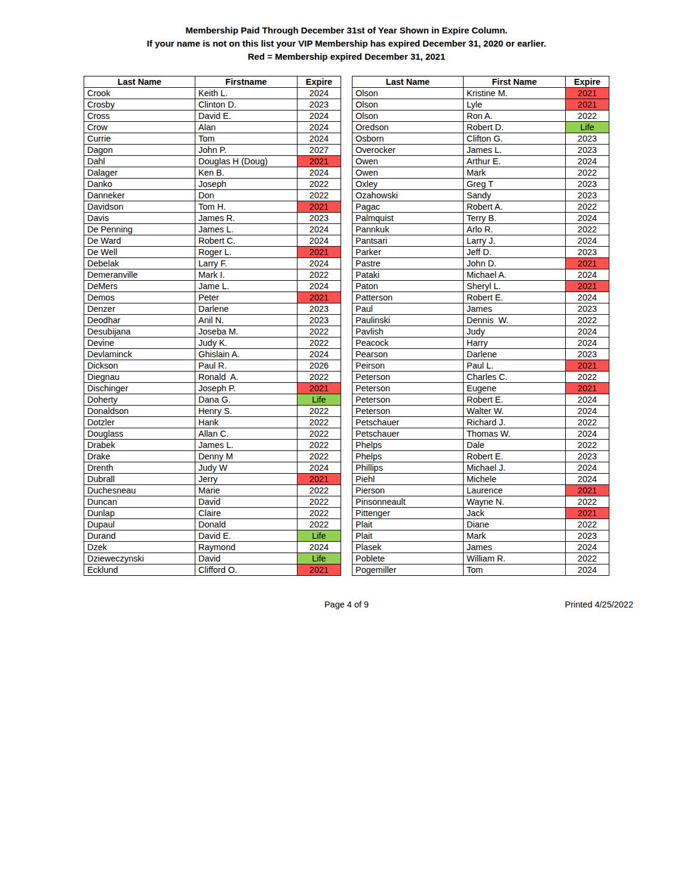Membership Paid Through December 31st of Year Shown in Expire Column.
If your name is not on this list your VIP Membership has expired December 31, 2020 or earlier.
Red = Membership expired December 31, 2021
| Last Name | Firstname | Expire |
| --- | --- | --- |
| Crook | Keith L. | 2024 |
| Crosby | Clinton D. | 2023 |
| Cross | David E. | 2024 |
| Crow | Alan | 2024 |
| Currie | Tom | 2024 |
| Dagon | John P. | 2027 |
| Dahl | Douglas H (Doug) | 2021 |
| Dalager | Ken B. | 2024 |
| Danko | Joseph | 2022 |
| Danneker | Don | 2022 |
| Davidson | Tom H. | 2021 |
| Davis | James R. | 2023 |
| De Penning | James L. | 2024 |
| De Ward | Robert C. | 2024 |
| De Well | Roger L. | 2021 |
| Debelak | Larry F. | 2024 |
| Demeranville | Mark I. | 2022 |
| DeMers | Jame L. | 2024 |
| Demos | Peter | 2021 |
| Denzer | Darlene | 2023 |
| Deodhar | Anil N. | 2023 |
| Desubijana | Joseba M. | 2022 |
| Devine | Judy K. | 2022 |
| Devlaminck | Ghislain A. | 2024 |
| Dickson | Paul R. | 2026 |
| Diegnau | Ronald A. | 2022 |
| Dischinger | Joseph P. | 2021 |
| Doherty | Dana G. | Life |
| Donaldson | Henry S. | 2022 |
| Dotzler | Hank | 2022 |
| Douglass | Allan C. | 2022 |
| Drabek | James L. | 2022 |
| Drake | Denny M | 2022 |
| Drenth | Judy W | 2024 |
| Dubrall | Jerry | 2021 |
| Duchesneau | Marie | 2022 |
| Duncan | David | 2022 |
| Dunlap | Claire | 2022 |
| Dupaul | Donald | 2022 |
| Durand | David E. | Life |
| Dzek | Raymond | 2024 |
| Dzieweczynski | David | Life |
| Ecklund | Clifford O. | 2021 |
| Last Name | First Name | Expire |
| --- | --- | --- |
| Olson | Kristine M. | 2021 |
| Olson | Lyle | 2021 |
| Olson | Ron A. | 2022 |
| Oredson | Robert D. | Life |
| Osborn | Clifton G. | 2023 |
| Overocker | James L. | 2023 |
| Owen | Arthur E. | 2024 |
| Owen | Mark | 2022 |
| Oxley | Greg T | 2023 |
| Ozahowski | Sandy | 2023 |
| Pagac | Robert A. | 2022 |
| Palmquist | Terry B. | 2024 |
| Pannkuk | Arlo R. | 2022 |
| Pantsari | Larry J. | 2024 |
| Parker | Jeff D. | 2023 |
| Pastre | John D. | 2021 |
| Pataki | Michael A. | 2024 |
| Paton | Sheryl L. | 2021 |
| Patterson | Robert E. | 2024 |
| Paul | James | 2023 |
| Paulinski | Dennis W. | 2022 |
| Pavlish | Judy | 2024 |
| Peacock | Harry | 2024 |
| Pearson | Darlene | 2023 |
| Peirson | Paul L. | 2021 |
| Peterson | Charles C. | 2022 |
| Peterson | Eugene | 2021 |
| Peterson | Robert E. | 2024 |
| Peterson | Walter W. | 2024 |
| Petschauer | Richard J. | 2022 |
| Petschauer | Thomas W. | 2024 |
| Phelps | Dale | 2022 |
| Phelps | Robert E. | 2023 |
| Phillips | Michael J. | 2024 |
| Piehl | Michele | 2024 |
| Pierson | Laurence | 2021 |
| Pinsonneault | Wayne N. | 2022 |
| Pittenger | Jack | 2021 |
| Plait | Diane | 2022 |
| Plait | Mark | 2023 |
| Plasek | James | 2024 |
| Poblete | William R. | 2022 |
| Pogemiller | Tom | 2024 |
Page 4 of 9
Printed 4/25/2022